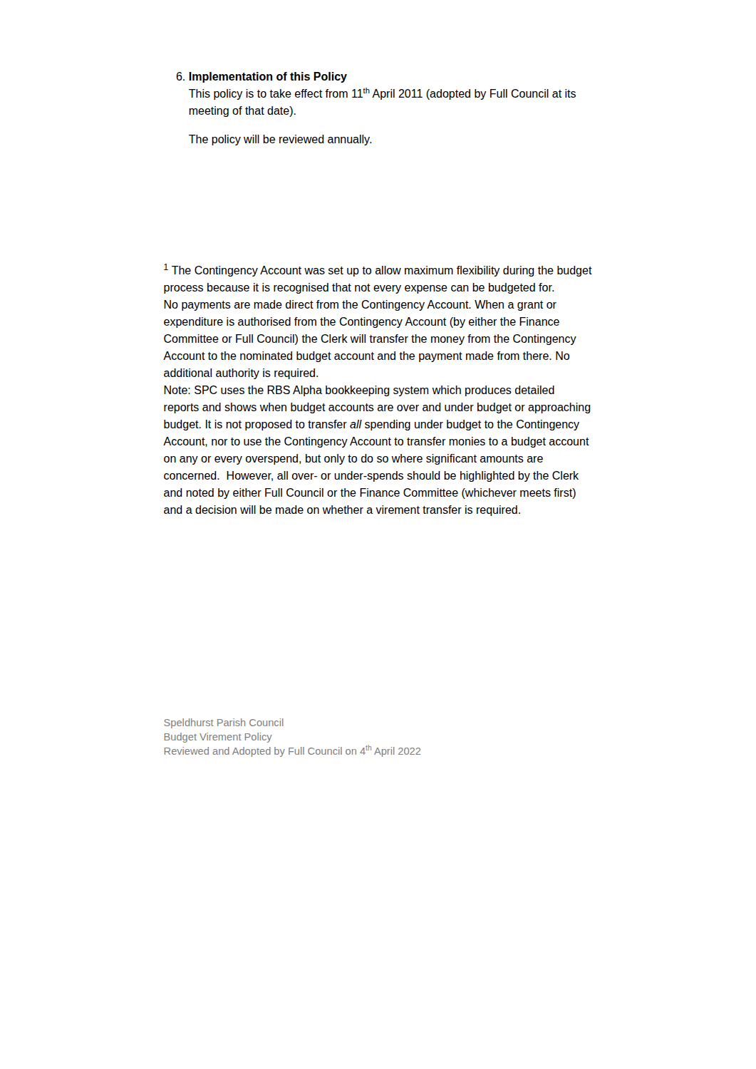Implementation of this Policy
This policy is to take effect from 11th April 2011 (adopted by Full Council at its meeting of that date).
The policy will be reviewed annually.
1 The Contingency Account was set up to allow maximum flexibility during the budget process because it is recognised that not every expense can be budgeted for.
No payments are made direct from the Contingency Account. When a grant or expenditure is authorised from the Contingency Account (by either the Finance Committee or Full Council) the Clerk will transfer the money from the Contingency Account to the nominated budget account and the payment made from there. No additional authority is required.
Note: SPC uses the RBS Alpha bookkeeping system which produces detailed reports and shows when budget accounts are over and under budget or approaching budget. It is not proposed to transfer all spending under budget to the Contingency Account, nor to use the Contingency Account to transfer monies to a budget account on any or every overspend, but only to do so where significant amounts are concerned. However, all over- or under-spends should be highlighted by the Clerk and noted by either Full Council or the Finance Committee (whichever meets first) and a decision will be made on whether a virement transfer is required.
Speldhurst Parish Council
Budget Virement Policy
Reviewed and Adopted by Full Council on 4th April 2022